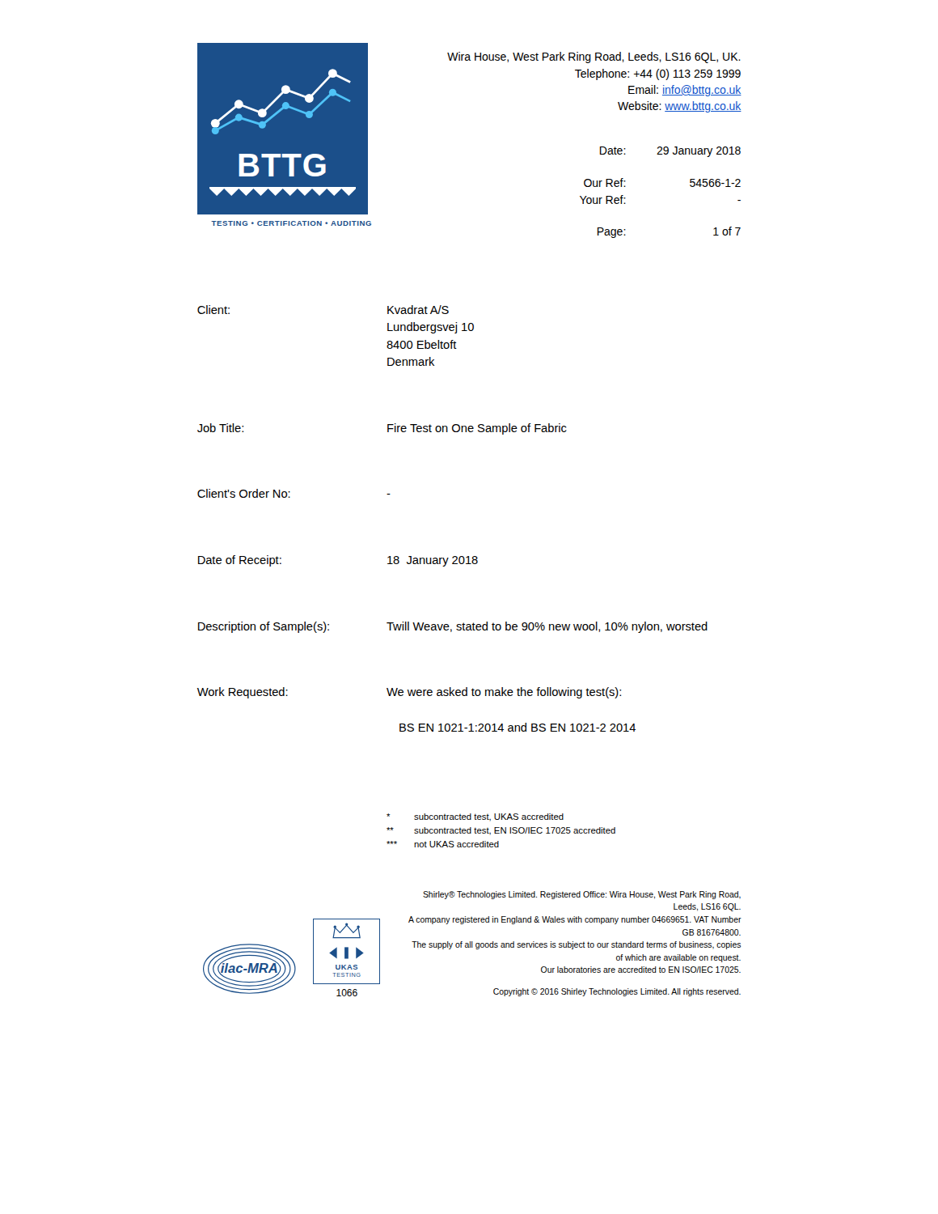BTTG
TESTING • CERTIFICATION • AUDITING
Wira House, West Park Ring Road, Leeds, LS16 6QL, UK.
Telephone: +44 (0) 113 259 1999
Email: info@bttg.co.uk
Website: www.bttg.co.uk
| Date: | 29 January 2018 |
| Our Ref: | 54566-1-2 |
| Your Ref: | - |
| Page: | 1 of 7 |
Client:
Kvadrat A/S Lundbergsvej 10 8400 Ebeltoft Denmark
Job Title:
Fire Test on One Sample of Fabric
Client's Order No:
-
Date of Receipt:
18 January 2018
Description of Sample(s):
Twill Weave, stated to be 90% new wool, 10% nylon, worsted
Work Requested:
We were asked to make the following test(s):
BS EN 1021-1:2014 and BS EN 1021-2 2014
*subcontracted test, UKAS accredited
**subcontracted test, EN ISO/IEC 17025 accredited
***not UKAS accredited
ilac-MRA
UKAS
TESTING
1066
Shirley® Technologies Limited. Registered Office: Wira House, West Park Ring Road, Leeds, LS16 6QL.
A company registered in England & Wales with company number 04669651. VAT Number GB 816764800.
The supply of all goods and services is subject to our standard terms of business, copies of which are available on request.
Our laboratories are accredited to EN ISO/IEC 17025.
Copyright © 2016 Shirley Technologies Limited. All rights reserved.